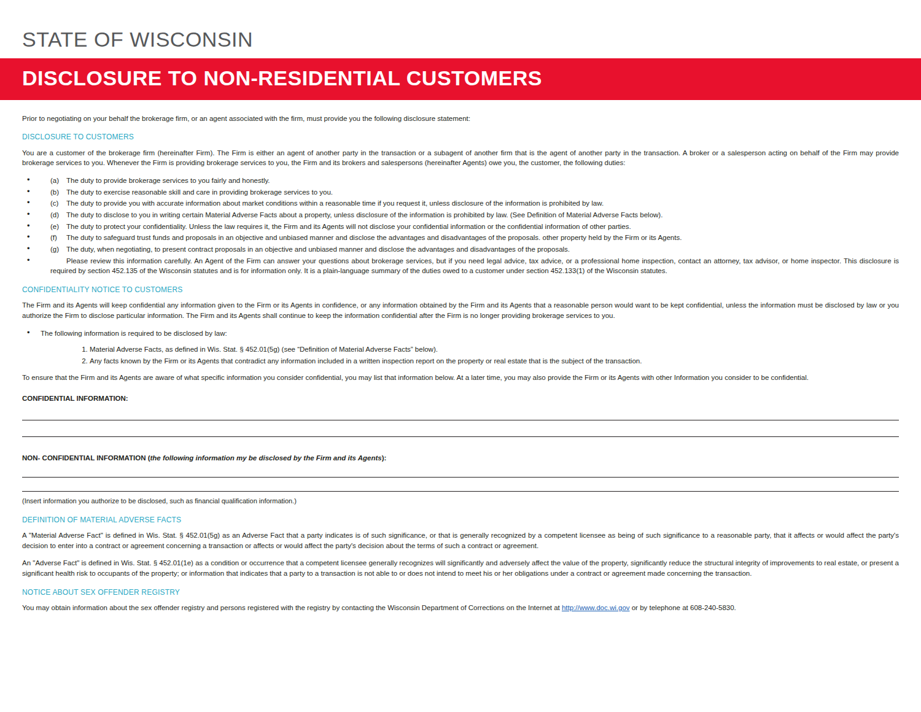STATE OF WISCONSIN
DISCLOSURE TO NON-RESIDENTIAL CUSTOMERS
Prior to negotiating on your behalf the brokerage firm, or an agent associated with the firm, must provide you the following disclosure statement:
DISCLOSURE TO CUSTOMERS
You are a customer of the brokerage firm (hereinafter Firm). The Firm is either an agent of another party in the transaction or a subagent of another firm that is the agent of another party in the transaction. A broker or a salesperson acting on behalf of the Firm may provide brokerage services to you. Whenever the Firm is providing brokerage services to you, the Firm and its brokers and salespersons (hereinafter Agents) owe you, the customer, the following duties:
(a) The duty to provide brokerage services to you fairly and honestly.
(b) The duty to exercise reasonable skill and care in providing brokerage services to you.
(c) The duty to provide you with accurate information about market conditions within a reasonable time if you request it, unless disclosure of the information is prohibited by law.
(d) The duty to disclose to you in writing certain Material Adverse Facts about a property, unless disclosure of the information is prohibited by law. (See Definition of Material Adverse Facts below).
(e) The duty to protect your confidentiality. Unless the law requires it, the Firm and its Agents will not disclose your confidential information or the confidential information of other parties.
(f) The duty to safeguard trust funds and proposals in an objective and unbiased manner and disclose the advantages and disadvantages of the proposals. other property held by the Firm or its Agents.
(g) The duty, when negotiating, to present contract proposals in an objective and unbiased manner and disclose the advantages and disadvantages of the proposals.
Please review this information carefully. An Agent of the Firm can answer your questions about brokerage services, but if you need legal advice, tax advice, or a professional home inspection, contact an attorney, tax advisor, or home inspector. This disclosure is required by section 452.135 of the Wisconsin statutes and is for information only. It is a plain-language summary of the duties owed to a customer under section 452.133(1) of the Wisconsin statutes.
CONFIDENTIALITY NOTICE TO CUSTOMERS
The Firm and its Agents will keep confidential any information given to the Firm or its Agents in confidence, or any information obtained by the Firm and its Agents that a reasonable person would want to be kept confidential, unless the information must be disclosed by law or you authorize the Firm to disclose particular information. The Firm and its Agents shall continue to keep the information confidential after the Firm is no longer providing brokerage services to you.
The following information is required to be disclosed by law:
Material Adverse Facts, as defined in Wis. Stat. § 452.01(5g) (see “Definition of Material Adverse Facts” below).
Any facts known by the Firm or its Agents that contradict any information included in a written inspection report on the property or real estate that is the subject of the transaction.
To ensure that the Firm and its Agents are aware of what specific information you consider confidential, you may list that information below. At a later time, you may also provide the Firm or its Agents with other Information you consider to be confidential.
CONFIDENTIAL INFORMATION:
NON- CONFIDENTIAL INFORMATION (the following information my be disclosed by the Firm and its Agents):
(Insert information you authorize to be disclosed, such as financial qualification information.)
DEFINITION OF MATERIAL ADVERSE FACTS
A "Material Adverse Fact" is defined in Wis. Stat. § 452.01(5g) as an Adverse Fact that a party indicates is of such significance, or that is generally recognized by a competent licensee as being of such significance to a reasonable party, that it affects or would affect the party's decision to enter into a contract or agreement concerning a transaction or affects or would affect the party's decision about the terms of such a contract or agreement.
An "Adverse Fact" is defined in Wis. Stat. § 452.01(1e) as a condition or occurrence that a competent licensee generally recognizes will significantly and adversely affect the value of the property, significantly reduce the structural integrity of improvements to real estate, or present a significant health risk to occupants of the property; or information that indicates that a party to a transaction is not able to or does not intend to meet his or her obligations under a contract or agreement made concerning the transaction.
NOTICE ABOUT SEX OFFENDER REGISTRY
You may obtain information about the sex offender registry and persons registered with the registry by contacting the Wisconsin Department of Corrections on the Internet at http://www.doc.wi.gov or by telephone at 608-240-5830.